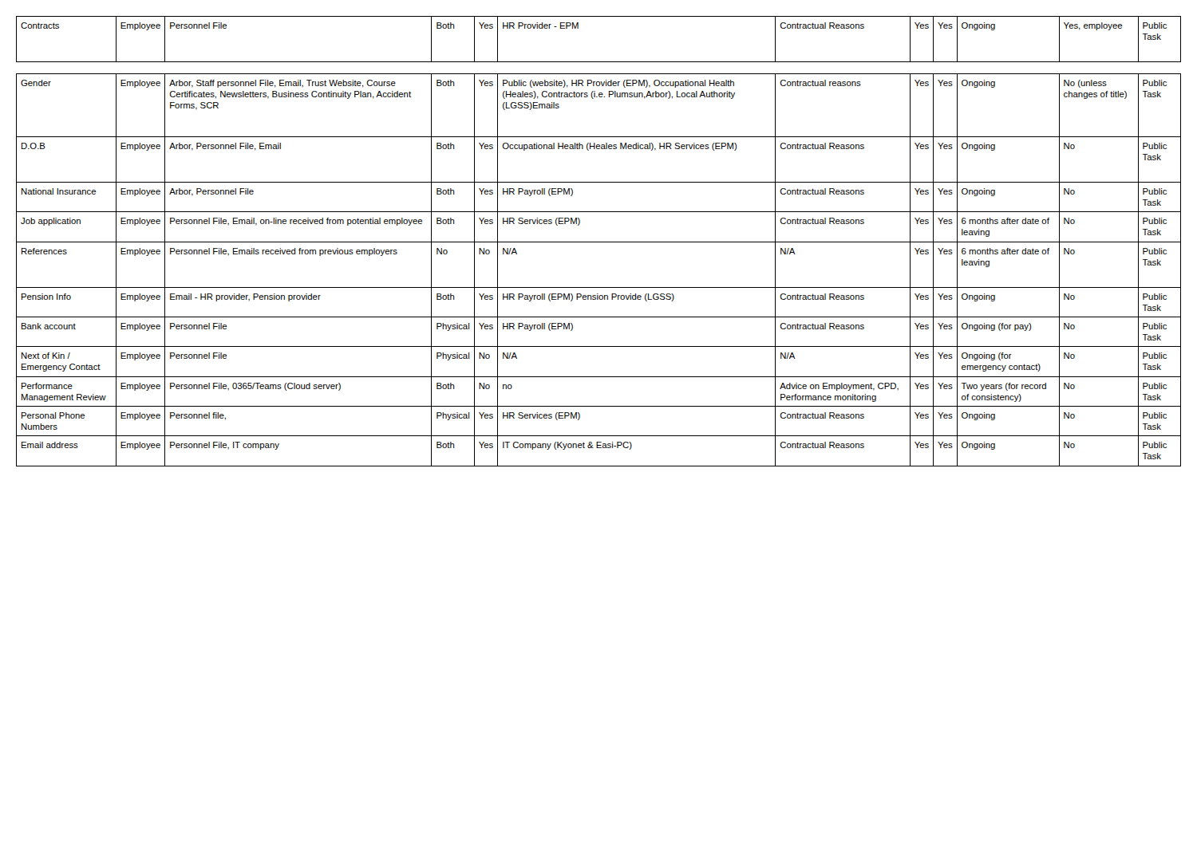| Contracts | Employee | Personnel File | Both | Yes | HR Provider - EPM | Contractual Reasons | Yes | Yes | Ongoing | Yes, employee | Public Task |
| Gender | Employee | Arbor, Staff personnel File, Email, Trust Website, Course Certificates, Newsletters, Business Continuity Plan, Accident Forms, SCR | Both | Yes | Public (website), HR Provider (EPM), Occupational Health (Heales), Contractors (i.e. Plumsun,Arbor), Local Authority (LGSS)Emails | Contractual reasons | Yes | Yes | Ongoing | No (unless changes of title) | Public Task |
| D.O.B | Employee | Arbor, Personnel File, Email | Both | Yes | Occupational Health (Heales Medical), HR Services (EPM) | Contractual Reasons | Yes | Yes | Ongoing | No | Public Task |
| National Insurance | Employee | Arbor, Personnel File | Both | Yes | HR Payroll (EPM) | Contractual Reasons | Yes | Yes | Ongoing | No | Public Task |
| Job application | Employee | Personnel File, Email, on-line received from potential employee | Both | Yes | HR Services (EPM) | Contractual Reasons | Yes | Yes | 6 months after date of leaving | No | Public Task |
| References | Employee | Personnel File, Emails received from previous employers | No | No | N/A | N/A | Yes | Yes | 6 months after date of leaving | No | Public Task |
| Pension Info | Employee | Email - HR provider, Pension provider | Both | Yes | HR Payroll (EPM) Pension Provide (LGSS) | Contractual Reasons | Yes | Yes | Ongoing | No | Public Task |
| Bank account | Employee | Personnel File | Physical | Yes | HR Payroll (EPM) | Contractual Reasons | Yes | Yes | Ongoing (for pay) | No | Public Task |
| Next of Kin / Emergency Contact | Employee | Personnel File | Physical | No | N/A | N/A | Yes | Yes | Ongoing (for emergency contact) | No | Public Task |
| Performance Management Review | Employee | Personnel File, 0365/Teams (Cloud server) | Both | No | no | Advice on Employment, CPD, Performance monitoring | Yes | Yes | Two years (for record of consistency) | No | Public Task |
| Personal Phone Numbers | Employee | Personnel file, | Physical | Yes | HR Services (EPM) | Contractual Reasons | Yes | Yes | Ongoing | No | Public Task |
| Email address | Employee | Personnel File, IT company | Both | Yes | IT Company (Kyonet & Easi-PC) | Contractual Reasons | Yes | Yes | Ongoing | No | Public Task |